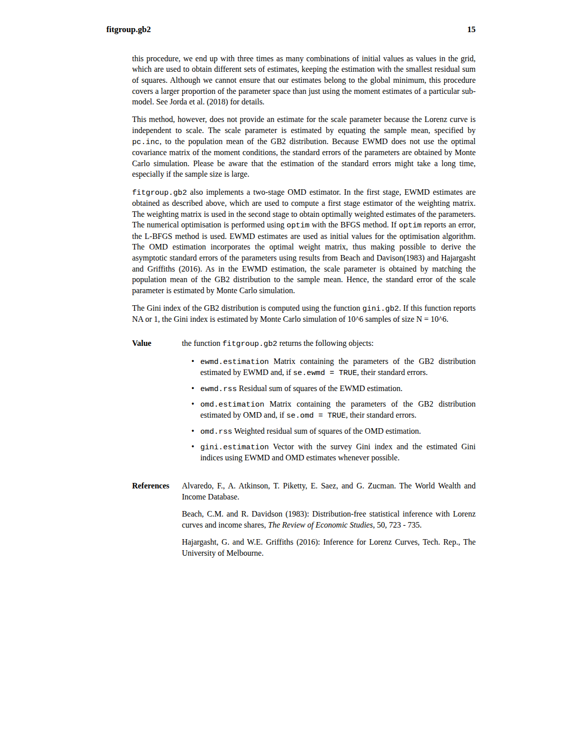fitgroup.gb2 15
this procedure, we end up with three times as many combinations of initial values as values in the grid, which are used to obtain different sets of estimates, keeping the estimation with the smallest residual sum of squares. Although we cannot ensure that our estimates belong to the global minimum, this procedure covers a larger proportion of the parameter space than just using the moment estimates of a particular sub-model. See Jorda et al. (2018) for details.
This method, however, does not provide an estimate for the scale parameter because the Lorenz curve is independent to scale. The scale parameter is estimated by equating the sample mean, specified by pc.inc, to the population mean of the GB2 distribution. Because EWMD does not use the optimal covariance matrix of the moment conditions, the standard errors of the parameters are obtained by Monte Carlo simulation. Please be aware that the estimation of the standard errors might take a long time, especially if the sample size is large.
fitgroup.gb2 also implements a two-stage OMD estimator. In the first stage, EWMD estimates are obtained as described above, which are used to compute a first stage estimator of the weighting matrix. The weighting matrix is used in the second stage to obtain optimally weighted estimates of the parameters. The numerical optimisation is performed using optim with the BFGS method. If optim reports an error, the L-BFGS method is used. EWMD estimates are used as initial values for the optimisation algorithm. The OMD estimation incorporates the optimal weight matrix, thus making possible to derive the asymptotic standard errors of the parameters using results from Beach and Davison(1983) and Hajargasht and Griffiths (2016). As in the EWMD estimation, the scale parameter is obtained by matching the population mean of the GB2 distribution to the sample mean. Hence, the standard error of the scale parameter is estimated by Monte Carlo simulation.
The Gini index of the GB2 distribution is computed using the function gini.gb2. If this function reports NA or 1, the Gini index is estimated by Monte Carlo simulation of 10^6 samples of size N = 10^6.
Value
the function fitgroup.gb2 returns the following objects:
ewmd.estimation Matrix containing the parameters of the GB2 distribution estimated by EWMD and, if se.ewmd = TRUE, their standard errors.
ewmd.rss Residual sum of squares of the EWMD estimation.
omd.estimation Matrix containing the parameters of the GB2 distribution estimated by OMD and, if se.omd = TRUE, their standard errors.
omd.rss Weighted residual sum of squares of the OMD estimation.
gini.estimation Vector with the survey Gini index and the estimated Gini indices using EWMD and OMD estimates whenever possible.
References
Alvaredo, F., A. Atkinson, T. Piketty, E. Saez, and G. Zucman. The World Wealth and Income Database.
Beach, C.M. and R. Davidson (1983): Distribution-free statistical inference with Lorenz curves and income shares, The Review of Economic Studies, 50, 723 - 735.
Hajargasht, G. and W.E. Griffiths (2016): Inference for Lorenz Curves, Tech. Rep., The University of Melbourne.